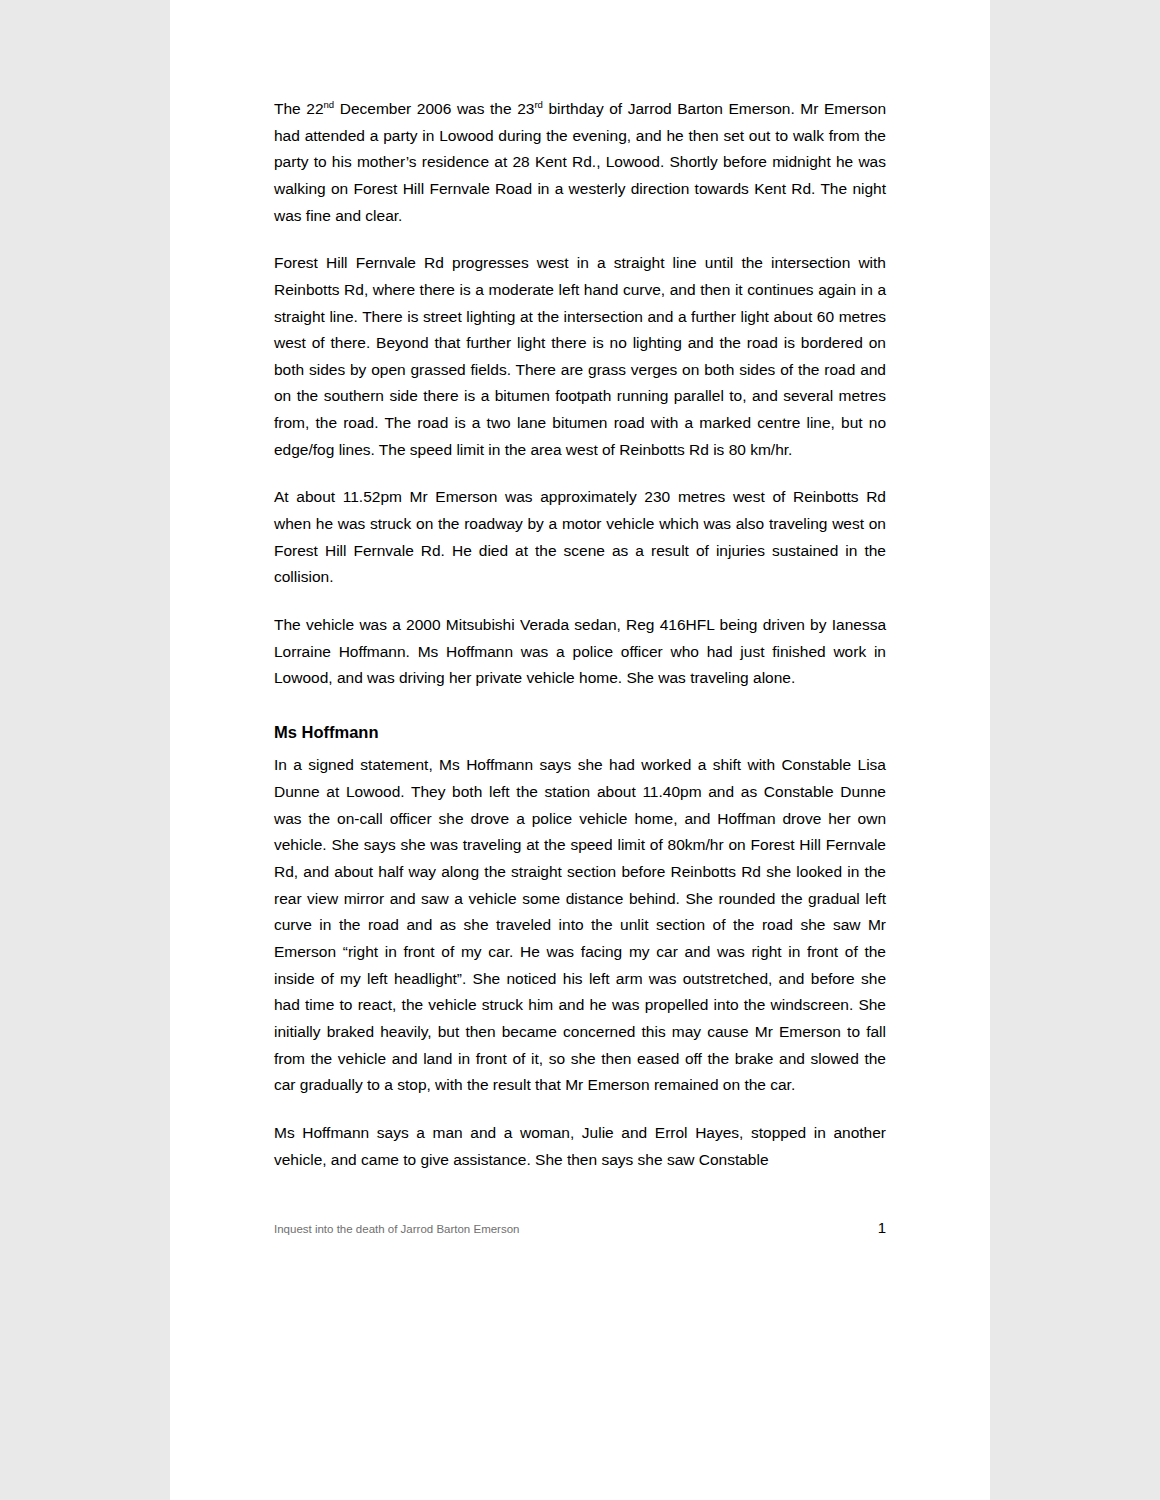The 22nd December 2006 was the 23rd birthday of Jarrod Barton Emerson. Mr Emerson had attended a party in Lowood during the evening, and he then set out to walk from the party to his mother’s residence at 28 Kent Rd., Lowood. Shortly before midnight he was walking on Forest Hill Fernvale Road in a westerly direction towards Kent Rd. The night was fine and clear.
Forest Hill Fernvale Rd progresses west in a straight line until the intersection with Reinbotts Rd, where there is a moderate left hand curve, and then it continues again in a straight line. There is street lighting at the intersection and a further light about 60 metres west of there. Beyond that further light there is no lighting and the road is bordered on both sides by open grassed fields. There are grass verges on both sides of the road and on the southern side there is a bitumen footpath running parallel to, and several metres from, the road. The road is a two lane bitumen road with a marked centre line, but no edge/fog lines. The speed limit in the area west of Reinbotts Rd is 80 km/hr.
At about 11.52pm Mr Emerson was approximately 230 metres west of Reinbotts Rd when he was struck on the roadway by a motor vehicle which was also traveling west on Forest Hill Fernvale Rd. He died at the scene as a result of injuries sustained in the collision.
The vehicle was a 2000 Mitsubishi Verada sedan, Reg 416HFL being driven by Ianessa Lorraine Hoffmann. Ms Hoffmann was a police officer who had just finished work in Lowood, and was driving her private vehicle home. She was traveling alone.
Ms Hoffmann
In a signed statement, Ms Hoffmann says she had worked a shift with Constable Lisa Dunne at Lowood. They both left the station about 11.40pm and as Constable Dunne was the on-call officer she drove a police vehicle home, and Hoffman drove her own vehicle. She says she was traveling at the speed limit of 80km/hr on Forest Hill Fernvale Rd, and about half way along the straight section before Reinbotts Rd she looked in the rear view mirror and saw a vehicle some distance behind. She rounded the gradual left curve in the road and as she traveled into the unlit section of the road she saw Mr Emerson “right in front of my car. He was facing my car and was right in front of the inside of my left headlight”. She noticed his left arm was outstretched, and before she had time to react, the vehicle struck him and he was propelled into the windscreen. She initially braked heavily, but then became concerned this may cause Mr Emerson to fall from the vehicle and land in front of it, so she then eased off the brake and slowed the car gradually to a stop, with the result that Mr Emerson remained on the car.
Ms Hoffmann says a man and a woman, Julie and Errol Hayes, stopped in another vehicle, and came to give assistance. She then says she saw Constable
Inquest into the death of Jarrod Barton Emerson 1